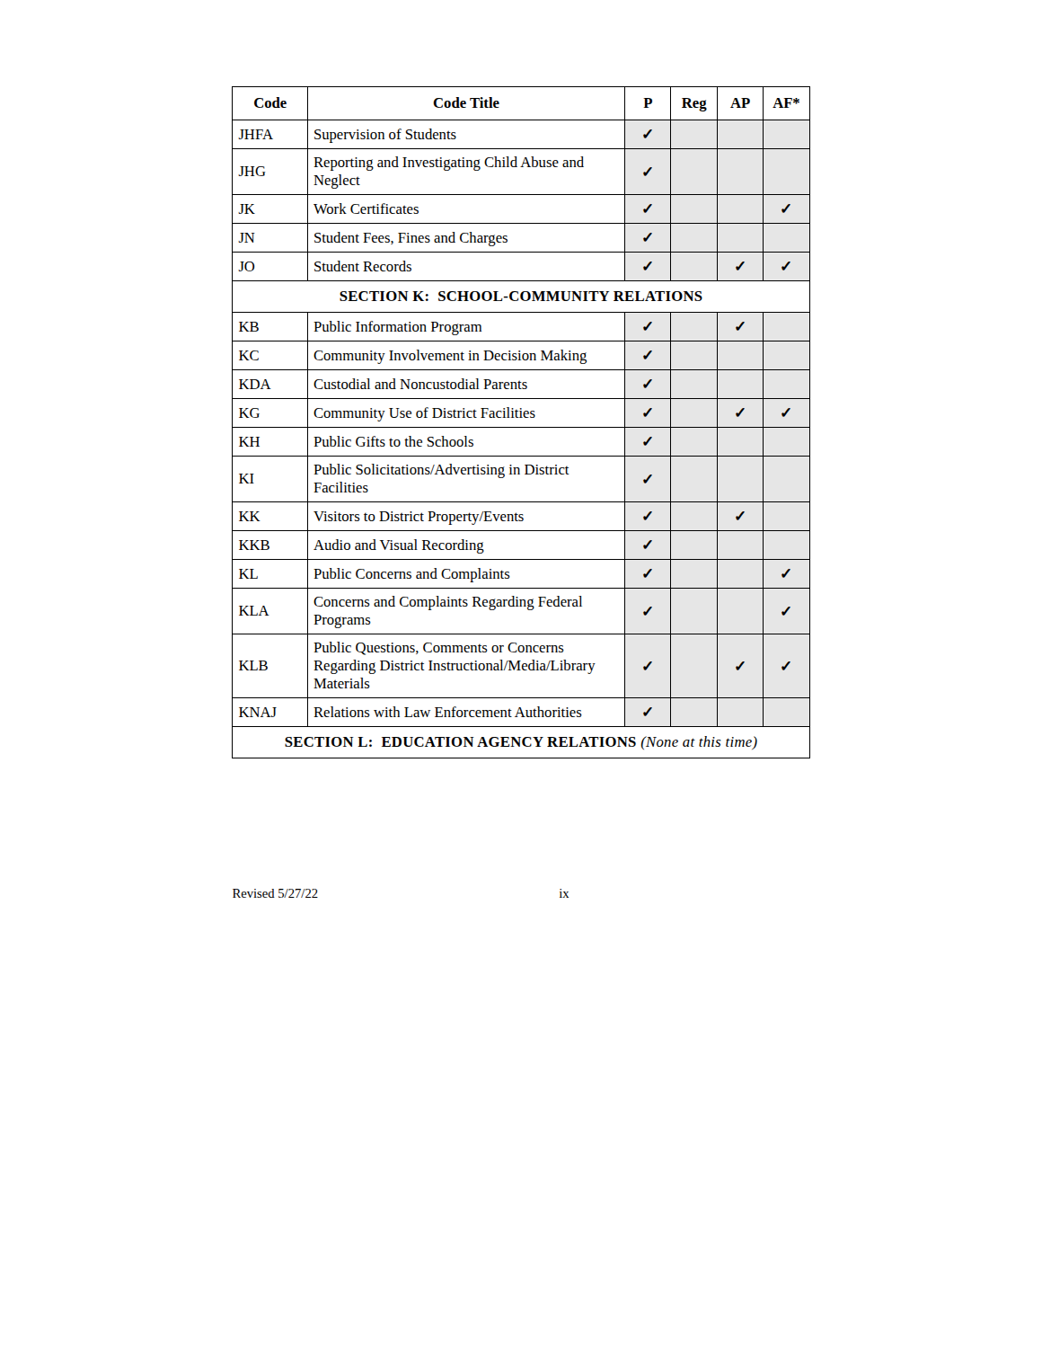| Code | Code Title | P | Reg | AP | AF* |
| --- | --- | --- | --- | --- | --- |
| JHFA | Supervision of Students | | | | |
| JHG | Reporting and Investigating Child Abuse and Neglect | | | | |
| JK | Work Certificates | | | | |
| JN | Student Fees, Fines and Charges | | | | |
| JO | Student Records | | | | |
| SECTION K: SCHOOL-COMMUNITY RELATIONS |
| KB | Public Information Program | | | | |
| KC | Community Involvement in Decision Making | | | | |
| KDA | Custodial and Noncustodial Parents | | | | |
| KG | Community Use of District Facilities | | | | |
| KH | Public Gifts to the Schools | | | | |
| KI | Public Solicitations/Advertising in District Facilities | | | | |
| KK | Visitors to District Property/Events | | | | |
| KKB | Audio and Visual Recording | | | | |
| KL | Public Concerns and Complaints | | | | |
| KLA | Concerns and Complaints Regarding Federal Programs | | | | |
| KLB | Public Questions, Comments or Concerns Regarding District Instructional/Media/Library Materials | | | | |
| KNAJ | Relations with Law Enforcement Authorities | | | | |
| SECTION L: EDUCATION AGENCY RELATIONS (None at this time) |
Revised 5/27/22
ix